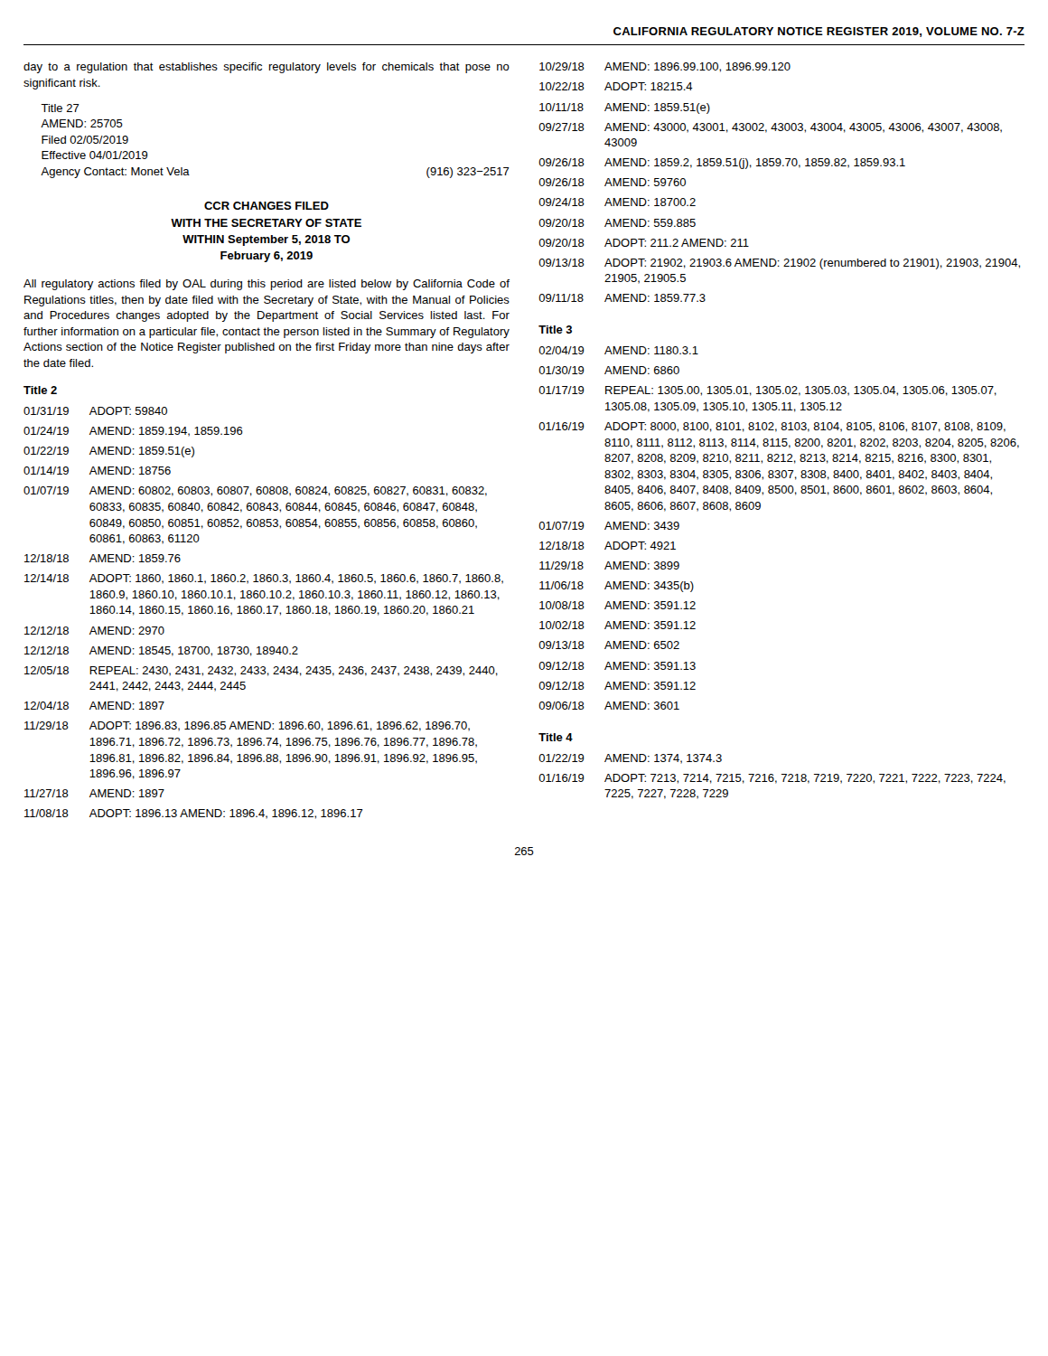CALIFORNIA REGULATORY NOTICE REGISTER 2019, VOLUME NO. 7-Z
day to a regulation that establishes specific regulatory levels for chemicals that pose no significant risk.
Title 27 AMEND: 25705 Filed 02/05/2019 Effective 04/01/2019 Agency Contact: Monet Vela(916) 323−2517
CCR CHANGES FILED
WITH THE SECRETARY OF STATE
WITHIN September 5, 2018 TO
February 6, 2019
All regulatory actions filed by OAL during this period are listed below by California Code of Regulations titles, then by date filed with the Secretary of State, with the Manual of Policies and Procedures changes adopted by the Department of Social Services listed last. For further information on a particular file, contact the person listed in the Summary of Regulatory Actions section of the Notice Register published on the first Friday more than nine days after the date filed.
Title 2
| 01/31/19 | ADOPT: 59840 |
| 01/24/19 | AMEND: 1859.194, 1859.196 |
| 01/22/19 | AMEND: 1859.51(e) |
| 01/14/19 | AMEND: 18756 |
| 01/07/19 | AMEND: 60802, 60803, 60807, 60808, 60824, 60825, 60827, 60831, 60832, 60833, 60835, 60840, 60842, 60843, 60844, 60845, 60846, 60847, 60848, 60849, 60850, 60851, 60852, 60853, 60854, 60855, 60856, 60858, 60860, 60861, 60863, 61120 |
| 12/18/18 | AMEND: 1859.76 |
| 12/14/18 | ADOPT: 1860, 1860.1, 1860.2, 1860.3, 1860.4, 1860.5, 1860.6, 1860.7, 1860.8, 1860.9, 1860.10, 1860.10.1, 1860.10.2, 1860.10.3, 1860.11, 1860.12, 1860.13, 1860.14, 1860.15, 1860.16, 1860.17, 1860.18, 1860.19, 1860.20, 1860.21 |
| 12/12/18 | AMEND: 2970 |
| 12/12/18 | AMEND: 18545, 18700, 18730, 18940.2 |
| 12/05/18 | REPEAL: 2430, 2431, 2432, 2433, 2434, 2435, 2436, 2437, 2438, 2439, 2440, 2441, 2442, 2443, 2444, 2445 |
| 12/04/18 | AMEND: 1897 |
| 11/29/18 | ADOPT: 1896.83, 1896.85 AMEND: 1896.60, 1896.61, 1896.62, 1896.70, 1896.71, 1896.72, 1896.73, 1896.74, 1896.75, 1896.76, 1896.77, 1896.78, 1896.81, 1896.82, 1896.84, 1896.88, 1896.90, 1896.91, 1896.92, 1896.95, 1896.96, 1896.97 |
| 11/27/18 | AMEND: 1897 |
| 11/08/18 | ADOPT: 1896.13 AMEND: 1896.4, 1896.12, 1896.17 |
| 10/29/18 | AMEND: 1896.99.100, 1896.99.120 |
| 10/22/18 | ADOPT: 18215.4 |
| 10/11/18 | AMEND: 1859.51(e) |
| 09/27/18 | AMEND: 43000, 43001, 43002, 43003, 43004, 43005, 43006, 43007, 43008, 43009 |
| 09/26/18 | AMEND: 1859.2, 1859.51(j), 1859.70, 1859.82, 1859.93.1 |
| 09/26/18 | AMEND: 59760 |
| 09/24/18 | AMEND: 18700.2 |
| 09/20/18 | AMEND: 559.885 |
| 09/20/18 | ADOPT: 211.2 AMEND: 211 |
| 09/13/18 | ADOPT: 21902, 21903.6 AMEND: 21902 (renumbered to 21901), 21903, 21904, 21905, 21905.5 |
| 09/11/18 | AMEND: 1859.77.3 |
Title 3
| 02/04/19 | AMEND: 1180.3.1 |
| 01/30/19 | AMEND: 6860 |
| 01/17/19 | REPEAL: 1305.00, 1305.01, 1305.02, 1305.03, 1305.04, 1305.06, 1305.07, 1305.08, 1305.09, 1305.10, 1305.11, 1305.12 |
| 01/16/19 | ADOPT: 8000, 8100, 8101, 8102, 8103, 8104, 8105, 8106, 8107, 8108, 8109, 8110, 8111, 8112, 8113, 8114, 8115, 8200, 8201, 8202, 8203, 8204, 8205, 8206, 8207, 8208, 8209, 8210, 8211, 8212, 8213, 8214, 8215, 8216, 8300, 8301, 8302, 8303, 8304, 8305, 8306, 8307, 8308, 8400, 8401, 8402, 8403, 8404, 8405, 8406, 8407, 8408, 8409, 8500, 8501, 8600, 8601, 8602, 8603, 8604, 8605, 8606, 8607, 8608, 8609 |
| 01/07/19 | AMEND: 3439 |
| 12/18/18 | ADOPT: 4921 |
| 11/29/18 | AMEND: 3899 |
| 11/06/18 | AMEND: 3435(b) |
| 10/08/18 | AMEND: 3591.12 |
| 10/02/18 | AMEND: 3591.12 |
| 09/13/18 | AMEND: 6502 |
| 09/12/18 | AMEND: 3591.13 |
| 09/12/18 | AMEND: 3591.12 |
| 09/06/18 | AMEND: 3601 |
Title 4
| 01/22/19 | AMEND: 1374, 1374.3 |
| 01/16/19 | ADOPT: 7213, 7214, 7215, 7216, 7218, 7219, 7220, 7221, 7222, 7223, 7224, 7225, 7227, 7228, 7229 |
265